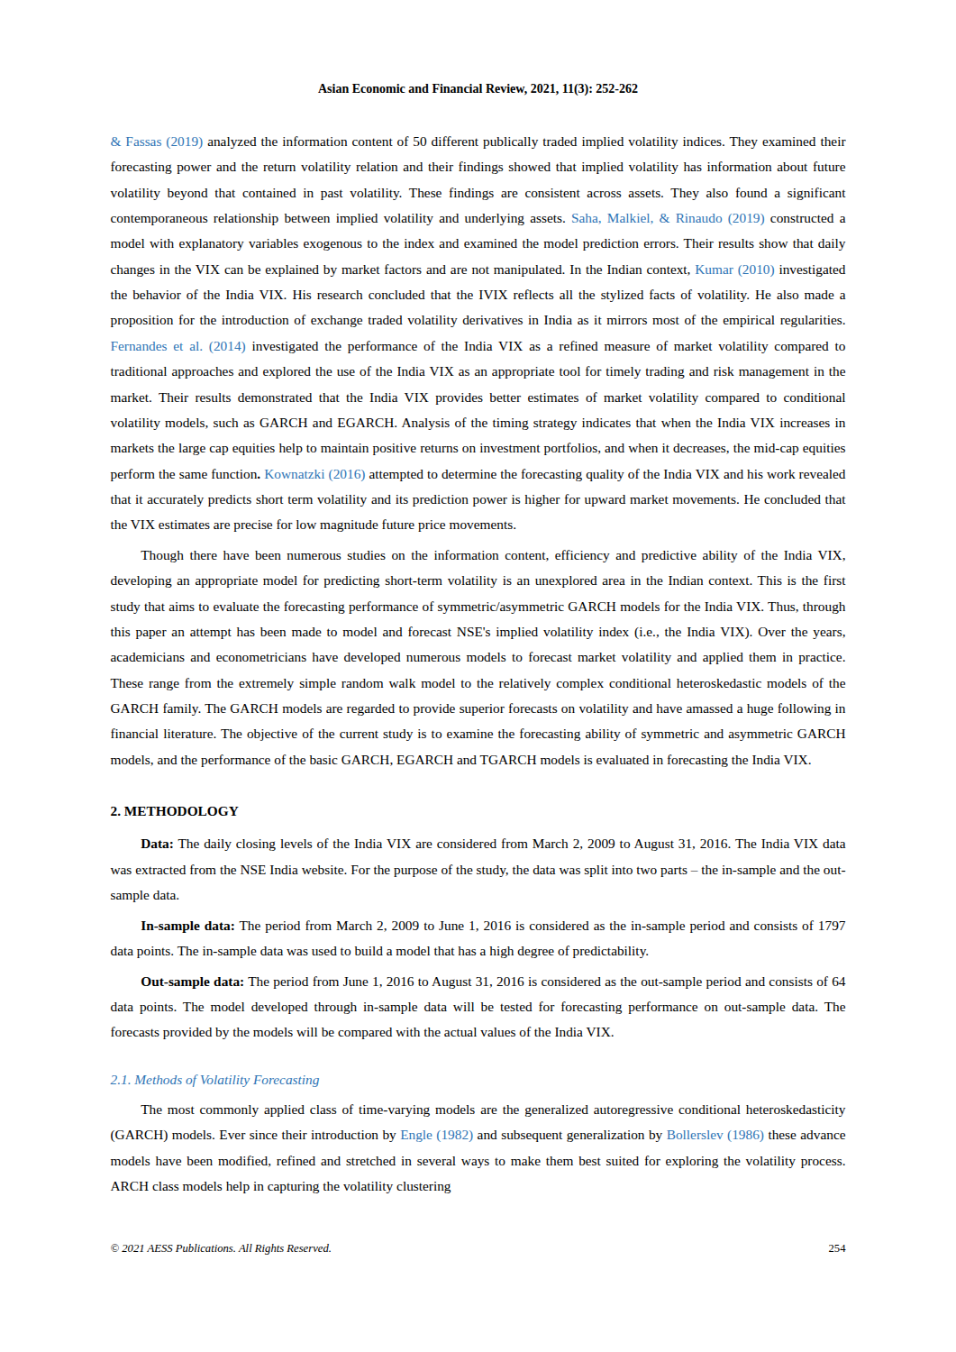Asian Economic and Financial Review, 2021, 11(3): 252-262
& Fassas (2019) analyzed the information content of 50 different publically traded implied volatility indices. They examined their forecasting power and the return volatility relation and their findings showed that implied volatility has information about future volatility beyond that contained in past volatility. These findings are consistent across assets. They also found a significant contemporaneous relationship between implied volatility and underlying assets. Saha, Malkiel, & Rinaudo (2019) constructed a model with explanatory variables exogenous to the index and examined the model prediction errors. Their results show that daily changes in the VIX can be explained by market factors and are not manipulated. In the Indian context, Kumar (2010) investigated the behavior of the India VIX. His research concluded that the IVIX reflects all the stylized facts of volatility. He also made a proposition for the introduction of exchange traded volatility derivatives in India as it mirrors most of the empirical regularities. Fernandes et al. (2014) investigated the performance of the India VIX as a refined measure of market volatility compared to traditional approaches and explored the use of the India VIX as an appropriate tool for timely trading and risk management in the market. Their results demonstrated that the India VIX provides better estimates of market volatility compared to conditional volatility models, such as GARCH and EGARCH. Analysis of the timing strategy indicates that when the India VIX increases in markets the large cap equities help to maintain positive returns on investment portfolios, and when it decreases, the mid-cap equities perform the same function. Kownatzki (2016) attempted to determine the forecasting quality of the India VIX and his work revealed that it accurately predicts short term volatility and its prediction power is higher for upward market movements. He concluded that the VIX estimates are precise for low magnitude future price movements.
Though there have been numerous studies on the information content, efficiency and predictive ability of the India VIX, developing an appropriate model for predicting short-term volatility is an unexplored area in the Indian context. This is the first study that aims to evaluate the forecasting performance of symmetric/asymmetric GARCH models for the India VIX. Thus, through this paper an attempt has been made to model and forecast NSE's implied volatility index (i.e., the India VIX). Over the years, academicians and econometricians have developed numerous models to forecast market volatility and applied them in practice. These range from the extremely simple random walk model to the relatively complex conditional heteroskedastic models of the GARCH family. The GARCH models are regarded to provide superior forecasts on volatility and have amassed a huge following in financial literature. The objective of the current study is to examine the forecasting ability of symmetric and asymmetric GARCH models, and the performance of the basic GARCH, EGARCH and TGARCH models is evaluated in forecasting the India VIX.
2. METHODOLOGY
Data: The daily closing levels of the India VIX are considered from March 2, 2009 to August 31, 2016. The India VIX data was extracted from the NSE India website. For the purpose of the study, the data was split into two parts – the in-sample and the out-sample data.
In-sample data: The period from March 2, 2009 to June 1, 2016 is considered as the in-sample period and consists of 1797 data points. The in-sample data was used to build a model that has a high degree of predictability.
Out-sample data: The period from June 1, 2016 to August 31, 2016 is considered as the out-sample period and consists of 64 data points. The model developed through in-sample data will be tested for forecasting performance on out-sample data. The forecasts provided by the models will be compared with the actual values of the India VIX.
2.1. Methods of Volatility Forecasting
The most commonly applied class of time-varying models are the generalized autoregressive conditional heteroskedasticity (GARCH) models. Ever since their introduction by Engle (1982) and subsequent generalization by Bollerslev (1986) these advance models have been modified, refined and stretched in several ways to make them best suited for exploring the volatility process. ARCH class models help in capturing the volatility clustering
© 2021 AESS Publications. All Rights Reserved. 254